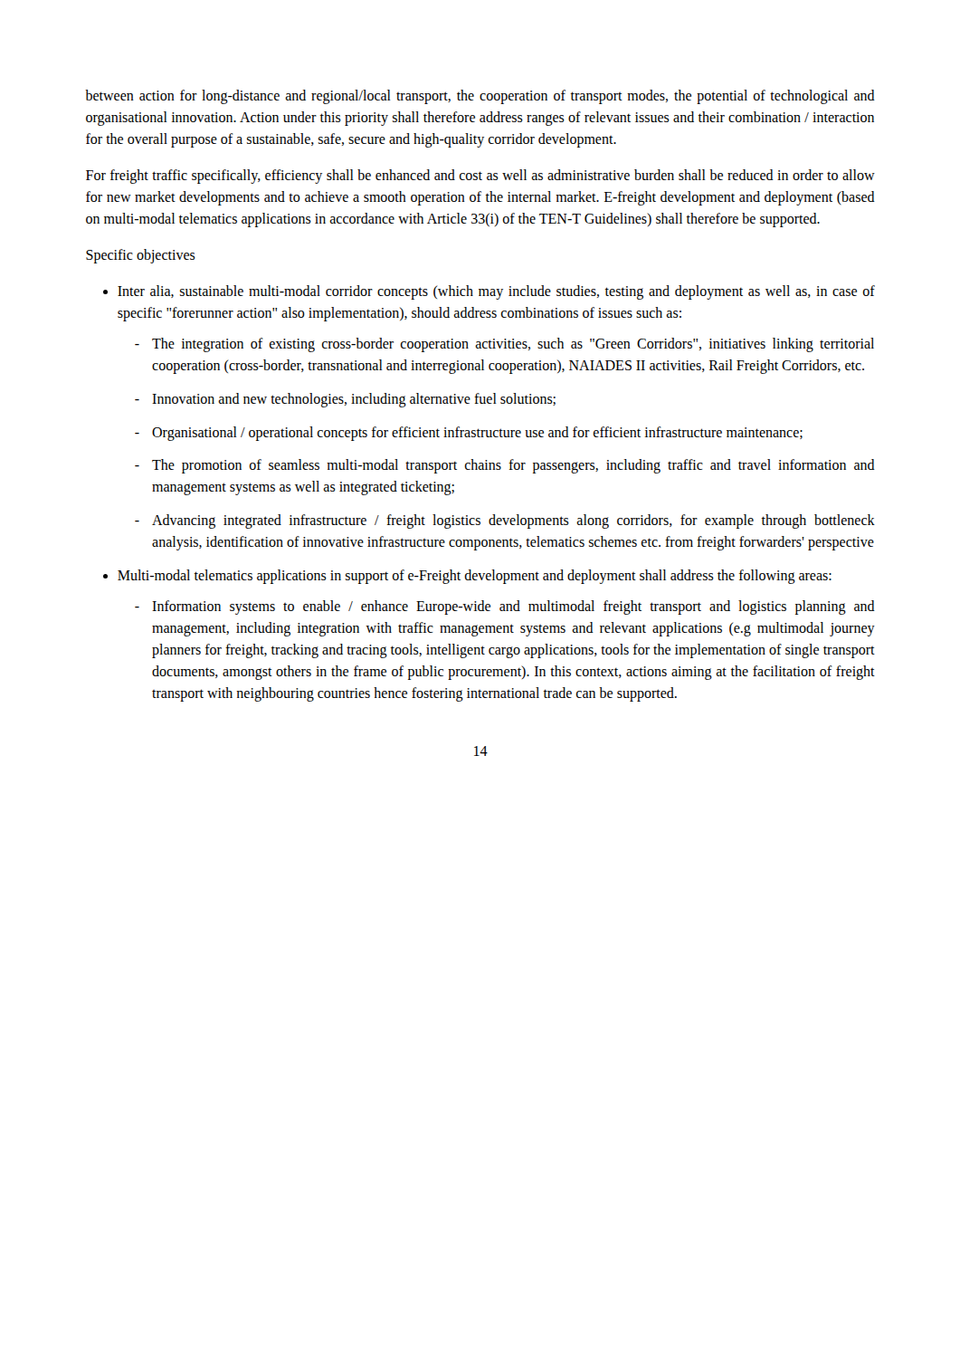between action for long-distance and regional/local transport, the cooperation of transport modes, the potential of technological and organisational innovation. Action under this priority shall therefore address ranges of relevant issues and their combination / interaction for the overall purpose of a sustainable, safe, secure and high-quality corridor development.
For freight traffic specifically, efficiency shall be enhanced and cost as well as administrative burden shall be reduced in order to allow for new market developments and to achieve a smooth operation of the internal market. E-freight development and deployment (based on multi-modal telematics applications in accordance with Article 33(i) of the TEN-T Guidelines) shall therefore be supported.
Specific objectives
Inter alia, sustainable multi-modal corridor concepts (which may include studies, testing and deployment as well as, in case of specific "forerunner action" also implementation), should address combinations of issues such as:
The integration of existing cross-border cooperation activities, such as "Green Corridors", initiatives linking territorial cooperation (cross-border, transnational and interregional cooperation), NAIADES II activities, Rail Freight Corridors, etc.
Innovation and new technologies, including alternative fuel solutions;
Organisational / operational concepts for efficient infrastructure use and for efficient infrastructure maintenance;
The promotion of seamless multi-modal transport chains for passengers, including traffic and travel information and management systems as well as integrated ticketing;
Advancing integrated infrastructure / freight logistics developments along corridors, for example through bottleneck analysis, identification of innovative infrastructure components, telematics schemes etc. from freight forwarders' perspective
Multi-modal telematics applications in support of e-Freight development and deployment shall address the following areas:
Information systems to enable / enhance Europe-wide and multimodal freight transport and logistics planning and management, including integration with traffic management systems and relevant applications (e.g multimodal journey planners for freight, tracking and tracing tools, intelligent cargo applications, tools for the implementation of single transport documents, amongst others in the frame of public procurement). In this context, actions aiming at the facilitation of freight transport with neighbouring countries hence fostering international trade can be supported.
14